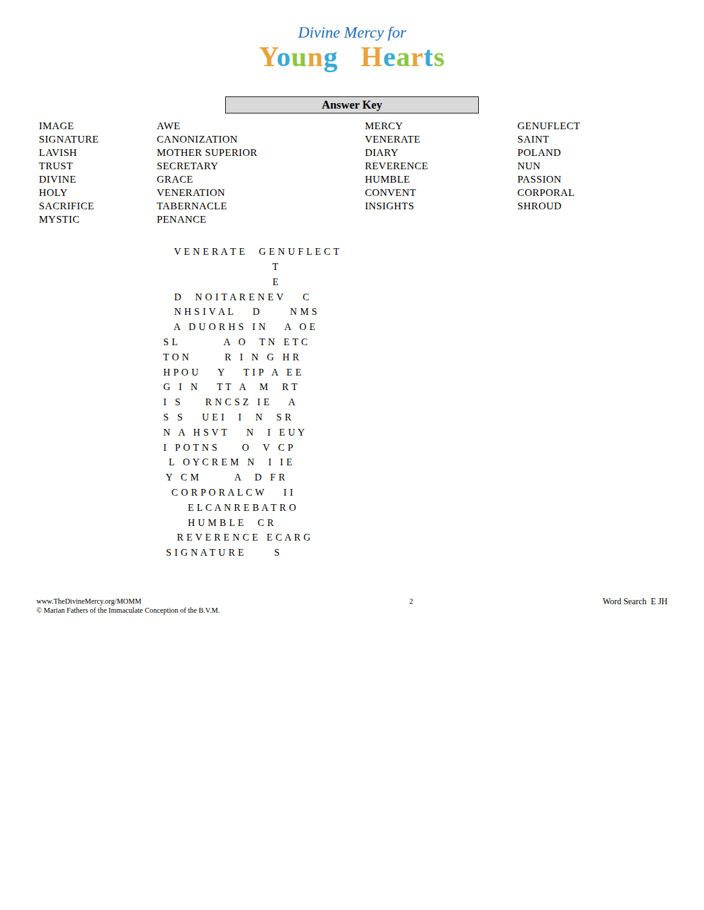Divine Mercy for
Young Hearts
Answer Key
| IMAGE | AWE | MERCY | GENUFLECT |
| SIGNATURE | CANONIZATION | VENERATE | SAINT |
| LAVISH | MOTHER SUPERIOR | DIARY | POLAND |
| TRUST | SECRETARY | REVERENCE | NUN |
| DIVINE | GRACE | HUMBLE | PASSION |
| HOLY | VENERATION | CONVENT | CORPORAL |
| SACRIFICE | TABERNACLE | INSIGHTS | SHROUD |
| MYSTIC | PENANCE | | |
      V E N E R A T E     G E N U F L E C T
                                          T
                                          E
      D     N O I T A R E N E V       C
      N H S I V A L       D           N M S
      A   D U O R H S   I N       A   O E
  S L                 A   O     T N   E T C
  T O N             R   I   N   G   H R
  H P O U       Y       T I P   A   E E
  G   I   N       T T   A     M     R T
  I   S         R N C S Z   I E       A
  S   S       U E I     I     N     S R
  N   A   H S V T       N     I   E U Y
  I   P O T N S         O     V   C P
    L   O Y C R E M   N     I   I E
   Y   C M             A     D   F R
     C O R P O R A L C W       I I
           E L C A N R E B A T R O
           H U M B L E     C R
       R E V E R E N C E   E C A R G
   S I G N A T U R E           S
www.TheDivineMercy.org/MOMM
© Marian Fathers of the Immaculate Conception of the B.V.M.
2
Word Search E JH